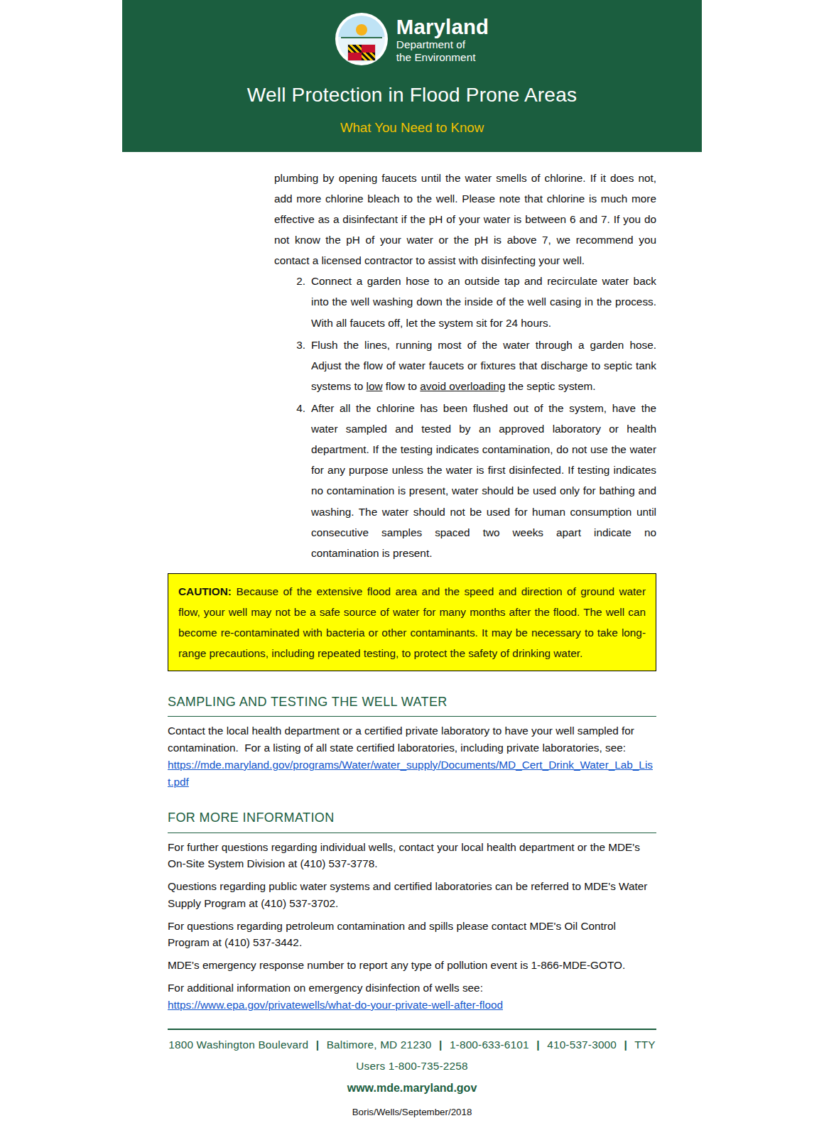Maryland
Department of
the Environment
Well Protection in Flood Prone Areas
What You Need to Know
plumbing by opening faucets until the water smells of chlorine. If it does not, add more chlorine bleach to the well. Please note that chlorine is much more effective as a disinfectant if the pH of your water is between 6 and 7. If you do not know the pH of your water or the pH is above 7, we recommend you contact a licensed contractor to assist with disinfecting your well.
Connect a garden hose to an outside tap and recirculate water back into the well washing down the inside of the well casing in the process. With all faucets off, let the system sit for 24 hours.
Flush the lines, running most of the water through a garden hose. Adjust the flow of water faucets or fixtures that discharge to septic tank systems to low flow to avoid overloading the septic system.
After all the chlorine has been flushed out of the system, have the water sampled and tested by an approved laboratory or health department. If the testing indicates contamination, do not use the water for any purpose unless the water is first disinfected. If testing indicates no contamination is present, water should be used only for bathing and washing. The water should not be used for human consumption until consecutive samples spaced two weeks apart indicate no contamination is present.
CAUTION: Because of the extensive flood area and the speed and direction of ground water flow, your well may not be a safe source of water for many months after the flood. The well can become re-contaminated with bacteria or other contaminants. It may be necessary to take long-range precautions, including repeated testing, to protect the safety of drinking water.
SAMPLING AND TESTING THE WELL WATER
Contact the local health department or a certified private laboratory to have your well sampled for contamination. For a listing of all state certified laboratories, including private laboratories, see:
https://mde.maryland.gov/programs/Water/water_supply/Documents/MD_Cert_Drink_Water_Lab_List.pdf
FOR MORE INFORMATION
For further questions regarding individual wells, contact your local health department or the MDE's On-Site System Division at (410) 537-3778.
Questions regarding public water systems and certified laboratories can be referred to MDE's Water Supply Program at (410) 537-3702.
For questions regarding petroleum contamination and spills please contact MDE's Oil Control Program at (410) 537-3442.
MDE's emergency response number to report any type of pollution event is 1-866-MDE-GOTO.
For additional information on emergency disinfection of wells see:
https://www.epa.gov/privatewells/what-do-your-private-well-after-flood
1800 Washington Boulevard | Baltimore, MD 21230 | 1-800-633-6101 | 410-537-3000 | TTY Users 1-800-735-2258
www.mde.maryland.gov
Boris/Wells/September/2018